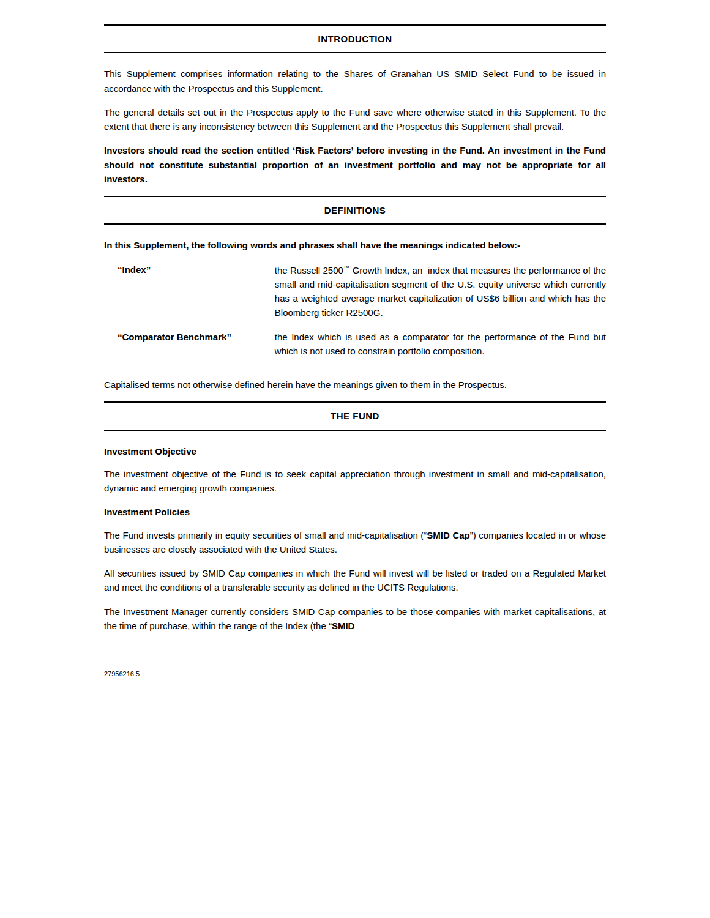INTRODUCTION
This Supplement comprises information relating to the Shares of Granahan US SMID Select Fund to be issued in accordance with the Prospectus and this Supplement.
The general details set out in the Prospectus apply to the Fund save where otherwise stated in this Supplement. To the extent that there is any inconsistency between this Supplement and the Prospectus this Supplement shall prevail.
Investors should read the section entitled ‘Risk Factors’ before investing in the Fund. An investment in the Fund should not constitute substantial proportion of an investment portfolio and may not be appropriate for all investors.
DEFINITIONS
In this Supplement, the following words and phrases shall have the meanings indicated below:-
| “Index” | the Russell 2500 ™ Growth Index, an index that measures the performance of the small and mid-capitalisation segment of the U.S. equity universe which currently has a weighted average market capitalization of US$6 billion and which has the Bloomberg ticker R2500G. |
| “Comparator Benchmark” | the Index which is used as a comparator for the performance of the Fund but which is not used to constrain portfolio composition. |
Capitalised terms not otherwise defined herein have the meanings given to them in the Prospectus.
THE FUND
Investment Objective
The investment objective of the Fund is to seek capital appreciation through investment in small and mid-capitalisation, dynamic and emerging growth companies.
Investment Policies
The Fund invests primarily in equity securities of small and mid-capitalisation (“SMID Cap”) companies located in or whose businesses are closely associated with the United States.
All securities issued by SMID Cap companies in which the Fund will invest will be listed or traded on a Regulated Market and meet the conditions of a transferable security as defined in the UCITS Regulations.
The Investment Manager currently considers SMID Cap companies to be those companies with market capitalisations, at the time of purchase, within the range of the Index (the “SMID
27956216.5